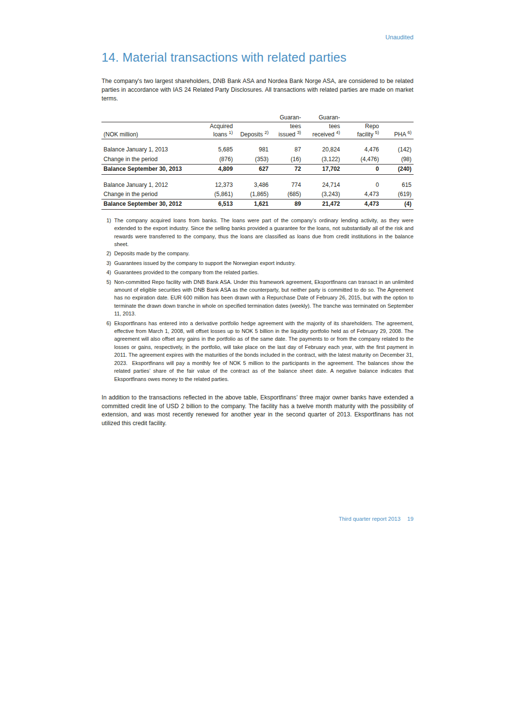Unaudited
14. Material transactions with related parties
The company's two largest shareholders, DNB Bank ASA and Nordea Bank Norge ASA, are considered to be related parties in accordance with IAS 24 Related Party Disclosures. All transactions with related parties are made on market terms.
| | | | Guaran- | Guaran- | | |
| --- | --- | --- | --- | --- | --- | --- |
| | Acquired | | tees | tees | Repo | |
| (NOK million) | loans 1) | Deposits 2) | issued 3) | received 4) | facility 5) | PHA 6) |
| Balance January 1, 2013 | 5,685 | 981 | 87 | 20,824 | 4,476 | (142) |
| Change in the period | (876) | (353) | (16) | (3,122) | (4,476) | (98) |
| Balance September 30, 2013 | 4,809 | 627 | 72 | 17,702 | 0 | (240) |
| Balance January 1, 2012 | 12,373 | 3,486 | 774 | 24,714 | 0 | 615 |
| Change in the period | (5,861) | (1,865) | (685) | (3,243) | 4,473 | (619) |
| Balance September 30, 2012 | 6,513 | 1,621 | 89 | 21,472 | 4,473 | (4) |
1) The company acquired loans from banks. The loans were part of the company’s ordinary lending activity, as they were extended to the export industry. Since the selling banks provided a guarantee for the loans, not substantially all of the risk and rewards were transferred to the company, thus the loans are classified as loans due from credit institutions in the balance sheet.
2) Deposits made by the company.
3) Guarantees issued by the company to support the Norwegian export industry.
4) Guarantees provided to the company from the related parties.
5) Non-committed Repo facility with DNB Bank ASA. Under this framework agreement, Eksportfinans can transact in an unlimited amount of eligible securities with DNB Bank ASA as the counterparty, but neither party is committed to do so. The Agreement has no expiration date. EUR 600 million has been drawn with a Repurchase Date of February 26, 2015, but with the option to terminate the drawn down tranche in whole on specified termination dates (weekly). The tranche was terminated on September 11, 2013.
6) Eksportfinans has entered into a derivative portfolio hedge agreement with the majority of its shareholders. The agreement, effective from March 1, 2008, will offset losses up to NOK 5 billion in the liquidity portfolio held as of February 29, 2008. The agreement will also offset any gains in the portfolio as of the same date. The payments to or from the company related to the losses or gains, respectively, in the portfolio, will take place on the last day of February each year, with the first payment in 2011. The agreement expires with the maturities of the bonds included in the contract, with the latest maturity on December 31, 2023. Eksportfinans will pay a monthly fee of NOK 5 million to the participants in the agreement. The balances show the related parties’ share of the fair value of the contract as of the balance sheet date. A negative balance indicates that Eksportfinans owes money to the related parties.
In addition to the transactions reflected in the above table, Eksportfinans’ three major owner banks have extended a committed credit line of USD 2 billion to the company. The facility has a twelve month maturity with the possibility of extension, and was most recently renewed for another year in the second quarter of 2013. Eksportfinans has not utilized this credit facility.
Third quarter report 201319